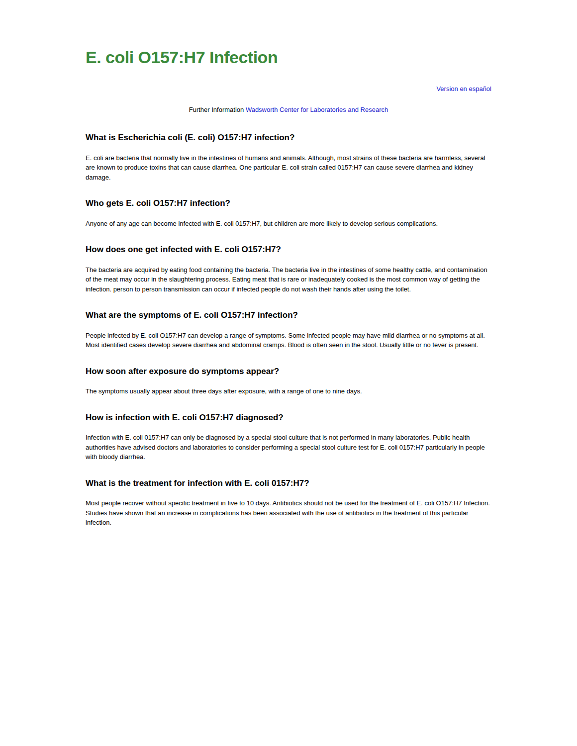E. coli O157:H7 Infection
Version en español
Further Information Wadsworth Center for Laboratories and Research
What is Escherichia coli (E. coli) O157:H7 infection?
E. coli are bacteria that normally live in the intestines of humans and animals. Although, most strains of these bacteria are harmless, several are known to produce toxins that can cause diarrhea. One particular E. coli strain called 0157:H7 can cause severe diarrhea and kidney damage.
Who gets E. coli O157:H7 infection?
Anyone of any age can become infected with E. coli 0157:H7, but children are more likely to develop serious complications.
How does one get infected with E. coli O157:H7?
The bacteria are acquired by eating food containing the bacteria. The bacteria live in the intestines of some healthy cattle, and contamination of the meat may occur in the slaughtering process. Eating meat that is rare or inadequately cooked is the most common way of getting the infection. person to person transmission can occur if infected people do not wash their hands after using the toilet.
What are the symptoms of E. coli O157:H7 infection?
People infected by E. coli O157:H7 can develop a range of symptoms. Some infected people may have mild diarrhea or no symptoms at all. Most identified cases develop severe diarrhea and abdominal cramps. Blood is often seen in the stool. Usually little or no fever is present.
How soon after exposure do symptoms appear?
The symptoms usually appear about three days after exposure, with a range of one to nine days.
How is infection with E. coli O157:H7 diagnosed?
Infection with E. coli 0157:H7 can only be diagnosed by a special stool culture that is not performed in many laboratories. Public health authorities have advised doctors and laboratories to consider performing a special stool culture test for E. coli 0157:H7 particularly in people with bloody diarrhea.
What is the treatment for infection with E. coli 0157:H7?
Most people recover without specific treatment in five to 10 days. Antibiotics should not be used for the treatment of E. coli O157:H7 Infection. Studies have shown that an increase in complications has been associated with the use of antibiotics in the treatment of this particular infection.